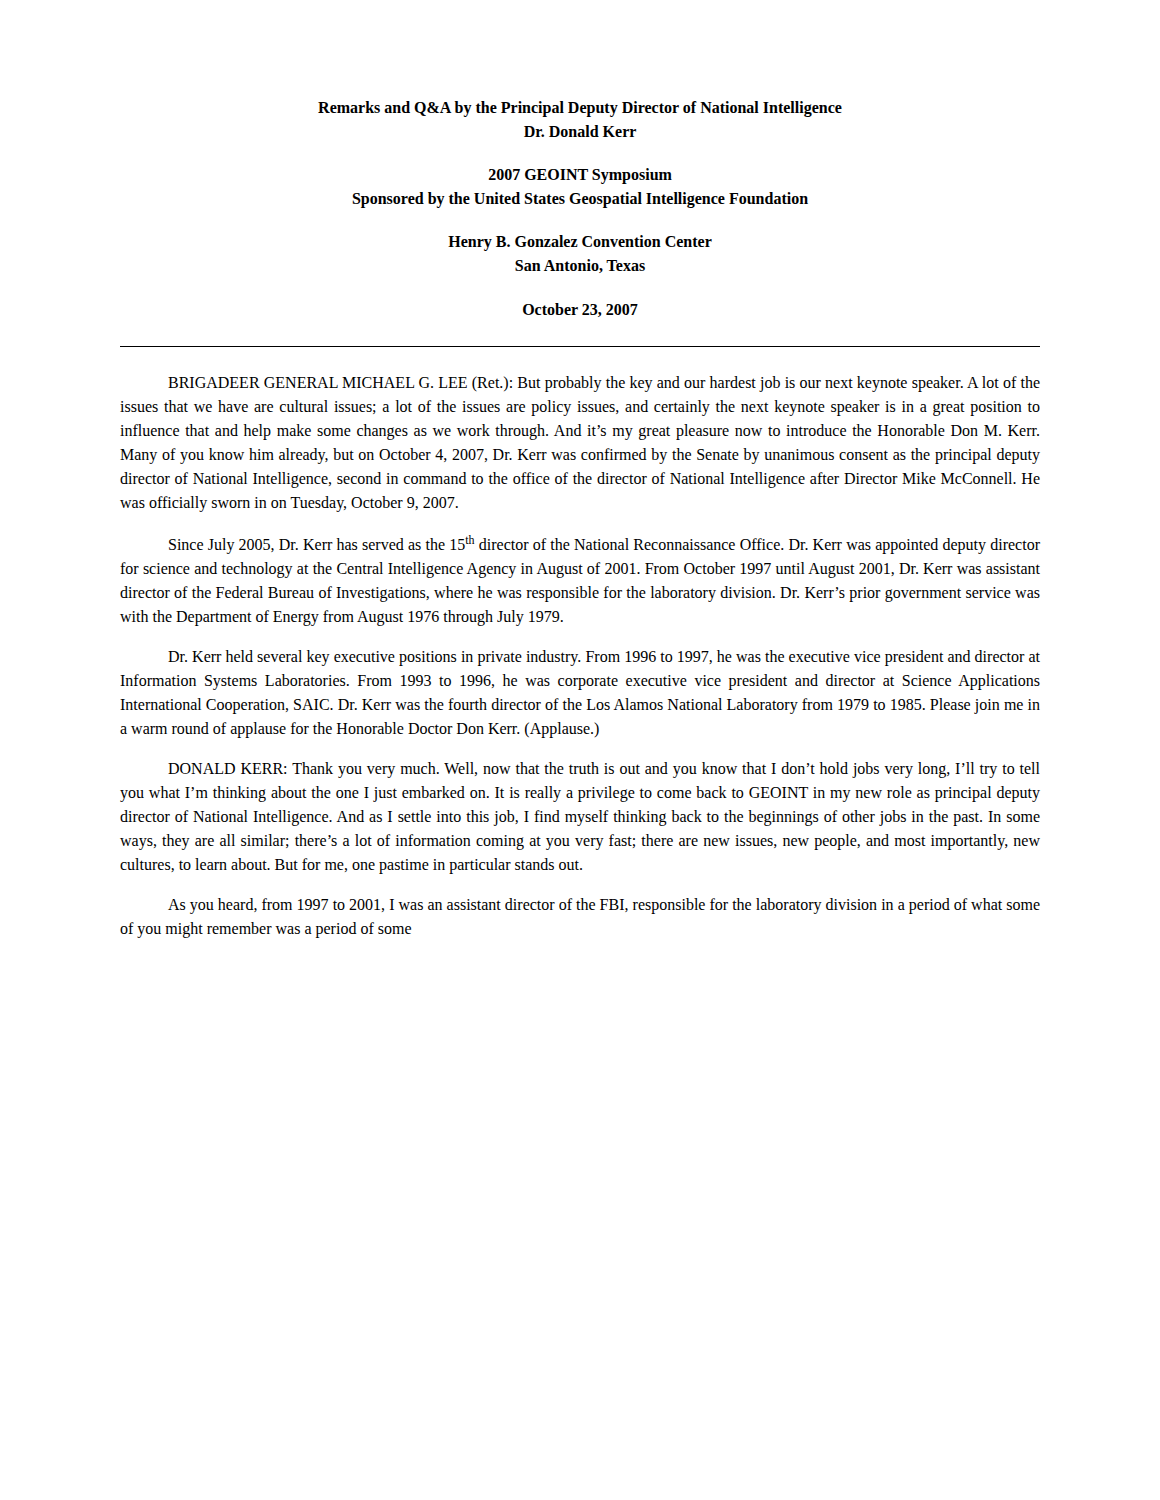Remarks and Q&A by the Principal Deputy Director of National Intelligence
Dr. Donald Kerr
2007 GEOINT Symposium
Sponsored by the United States Geospatial Intelligence Foundation
Henry B. Gonzalez Convention Center
San Antonio, Texas
October 23, 2007
BRIGADEER GENERAL MICHAEL G. LEE (Ret.): But probably the key and our hardest job is our next keynote speaker. A lot of the issues that we have are cultural issues; a lot of the issues are policy issues, and certainly the next keynote speaker is in a great position to influence that and help make some changes as we work through. And it’s my great pleasure now to introduce the Honorable Don M. Kerr. Many of you know him already, but on October 4, 2007, Dr. Kerr was confirmed by the Senate by unanimous consent as the principal deputy director of National Intelligence, second in command to the office of the director of National Intelligence after Director Mike McConnell. He was officially sworn in on Tuesday, October 9, 2007.
Since July 2005, Dr. Kerr has served as the 15th director of the National Reconnaissance Office. Dr. Kerr was appointed deputy director for science and technology at the Central Intelligence Agency in August of 2001. From October 1997 until August 2001, Dr. Kerr was assistant director of the Federal Bureau of Investigations, where he was responsible for the laboratory division. Dr. Kerr’s prior government service was with the Department of Energy from August 1976 through July 1979.
Dr. Kerr held several key executive positions in private industry. From 1996 to 1997, he was the executive vice president and director at Information Systems Laboratories. From 1993 to 1996, he was corporate executive vice president and director at Science Applications International Cooperation, SAIC. Dr. Kerr was the fourth director of the Los Alamos National Laboratory from 1979 to 1985. Please join me in a warm round of applause for the Honorable Doctor Don Kerr. (Applause.)
DONALD KERR: Thank you very much. Well, now that the truth is out and you know that I don’t hold jobs very long, I’ll try to tell you what I’m thinking about the one I just embarked on. It is really a privilege to come back to GEOINT in my new role as principal deputy director of National Intelligence. And as I settle into this job, I find myself thinking back to the beginnings of other jobs in the past. In some ways, they are all similar; there’s a lot of information coming at you very fast; there are new issues, new people, and most importantly, new cultures, to learn about. But for me, one pastime in particular stands out.
As you heard, from 1997 to 2001, I was an assistant director of the FBI, responsible for the laboratory division in a period of what some of you might remember was a period of some